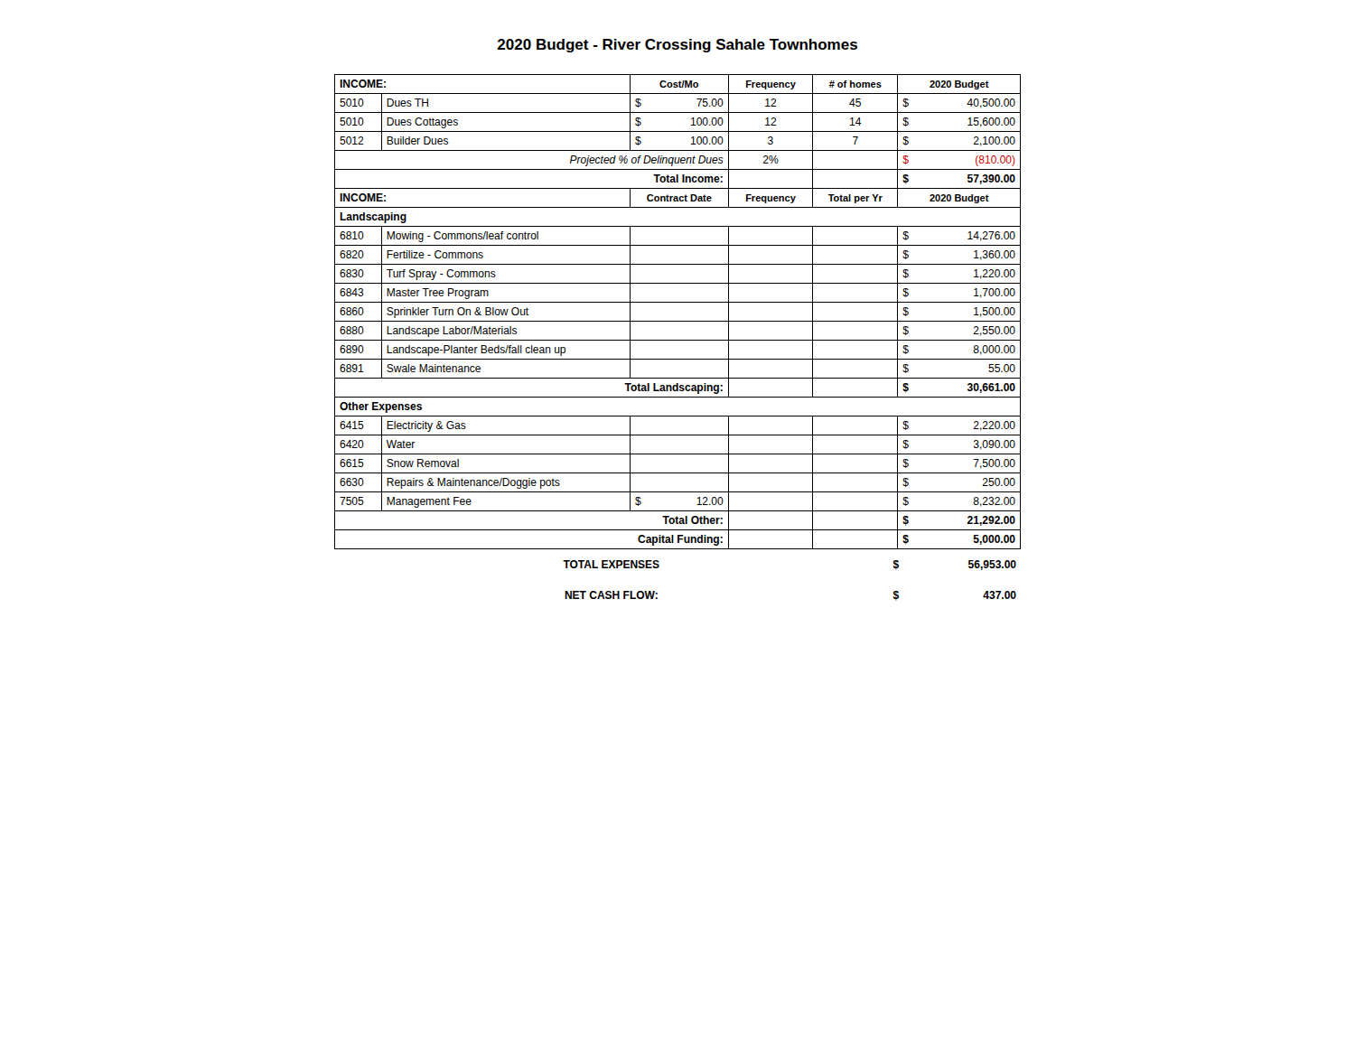2020 Budget - River Crossing Sahale Townhomes
| INCOME: | Cost/Mo | Frequency | # of homes | 2020 Budget |
| 5010 | Dues TH | $ 75.00 | 12 | 45 | $ 40,500.00 |
| 5010 | Dues Cottages | $ 100.00 | 12 | 14 | $ 15,600.00 |
| 5012 | Builder Dues | $ 100.00 | 3 | 7 | $ 2,100.00 |
| Projected % of Delinquent Dues | 2% | | $ (810.00) |
| Total Income: | | | $ 57,390.00 |
| INCOME: | Contract Date | Frequency | Total per Yr | 2020 Budget |
| Landscaping |
| 6810 | Mowing - Commons/leaf control | | | | $ 14,276.00 |
| 6820 | Fertilize - Commons | | | | $ 1,360.00 |
| 6830 | Turf Spray - Commons | | | | $ 1,220.00 |
| 6843 | Master Tree Program | | | | $ 1,700.00 |
| 6860 | Sprinkler Turn On & Blow Out | | | | $ 1,500.00 |
| 6880 | Landscape Labor/Materials | | | | $ 2,550.00 |
| 6890 | Landscape-Planter Beds/fall clean up | | | | $ 8,000.00 |
| 6891 | Swale Maintenance | | | | $ 55.00 |
| Total Landscaping: | | | $ 30,661.00 |
| Other Expenses |
| 6415 | Electricity & Gas | | | | $ 2,220.00 |
| 6420 | Water | | | | $ 3,090.00 |
| 6615 | Snow Removal | | | | $ 7,500.00 |
| 6630 | Repairs & Maintenance/Doggie pots | | | | $ 250.00 |
| 7505 | Management Fee | $ 12.00 | | | $ 8,232.00 |
| Total Other: | | | $ 21,292.00 |
| Capital Funding: | | | $ 5,000.00 |
| TOTAL EXPENSES | $ | 56,953.00 |
| NET CASH FLOW: | $ | 437.00 |